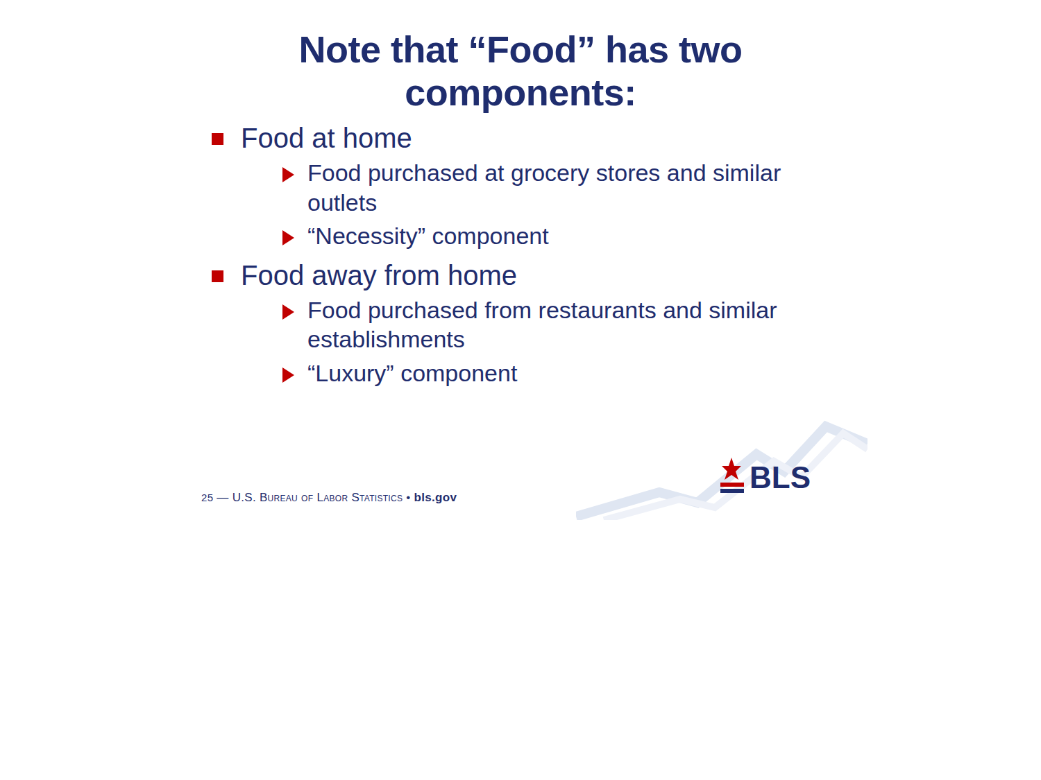Note that “Food” has two components:
Food at home
Food purchased at grocery stores and similar outlets
“Necessity” component
Food away from home
Food purchased from restaurants and similar establishments
“Luxury” component
25 — U.S. Bureau of Labor Statistics • bls.gov
BLS